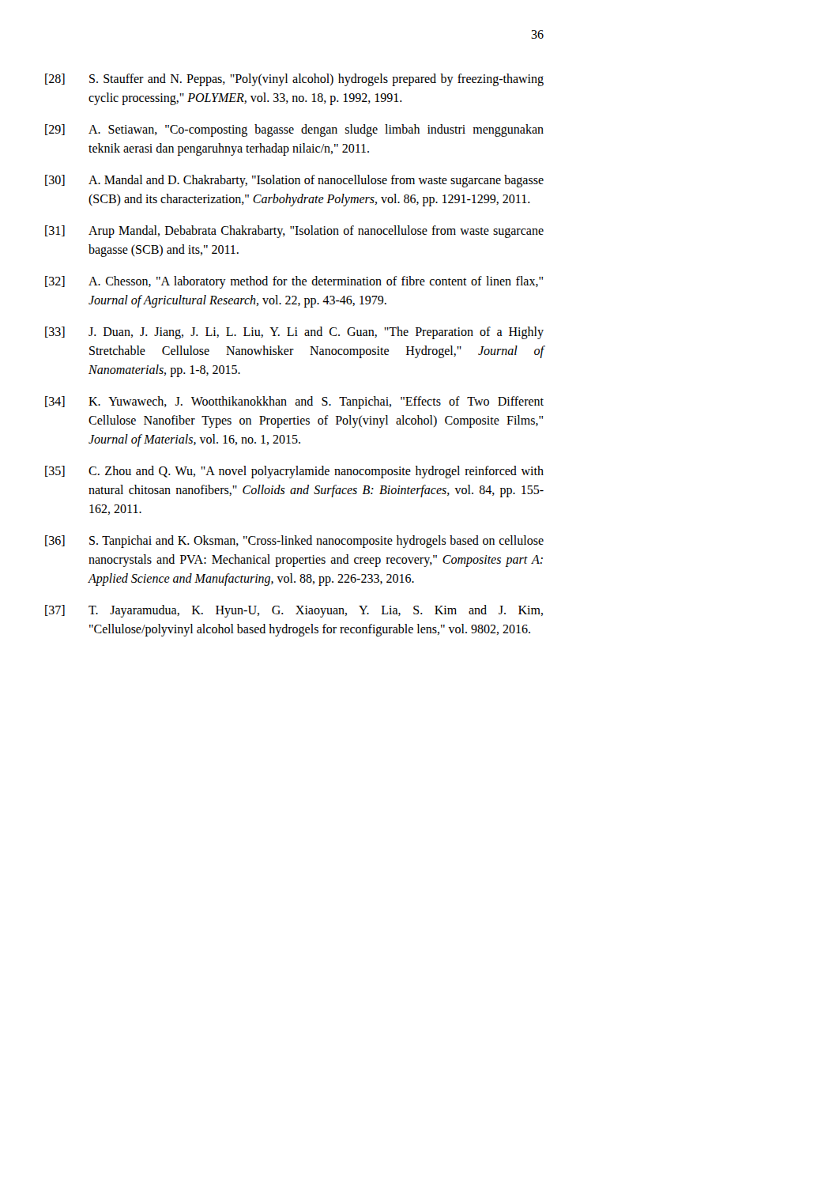36
[28] S. Stauffer and N. Peppas, "Poly(vinyl alcohol) hydrogels prepared by freezing-thawing cyclic processing," POLYMER, vol. 33, no. 18, p. 1992, 1991.
[29] A. Setiawan, "Co-composting bagasse dengan sludge limbah industri menggunakan teknik aerasi dan pengaruhnya terhadap nilaic/n," 2011.
[30] A. Mandal and D. Chakrabarty, "Isolation of nanocellulose from waste sugarcane bagasse (SCB) and its characterization," Carbohydrate Polymers, vol. 86, pp. 1291-1299, 2011.
[31] Arup Mandal, Debabrata Chakrabarty, "Isolation of nanocellulose from waste sugarcane bagasse (SCB) and its," 2011.
[32] A. Chesson, "A laboratory method for the determination of fibre content of linen flax," Journal of Agricultural Research, vol. 22, pp. 43-46, 1979.
[33] J. Duan, J. Jiang, J. Li, L. Liu, Y. Li and C. Guan, "The Preparation of a Highly Stretchable Cellulose Nanowhisker Nanocomposite Hydrogel," Journal of Nanomaterials, pp. 1-8, 2015.
[34] K. Yuwawech, J. Wootthikanokkhan and S. Tanpichai, "Effects of Two Different Cellulose Nanofiber Types on Properties of Poly(vinyl alcohol) Composite Films," Journal of Materials, vol. 16, no. 1, 2015.
[35] C. Zhou and Q. Wu, "A novel polyacrylamide nanocomposite hydrogel reinforced with natural chitosan nanofibers," Colloids and Surfaces B: Biointerfaces, vol. 84, pp. 155-162, 2011.
[36] S. Tanpichai and K. Oksman, "Cross-linked nanocomposite hydrogels based on cellulose nanocrystals and PVA: Mechanical properties and creep recovery," Composites part A: Applied Science and Manufacturing, vol. 88, pp. 226-233, 2016.
[37] T. Jayaramudua, K. Hyun-U, G. Xiaoyuan, Y. Lia, S. Kim and J. Kim, "Cellulose/polyvinyl alcohol based hydrogels for reconfigurable lens," vol. 9802, 2016.